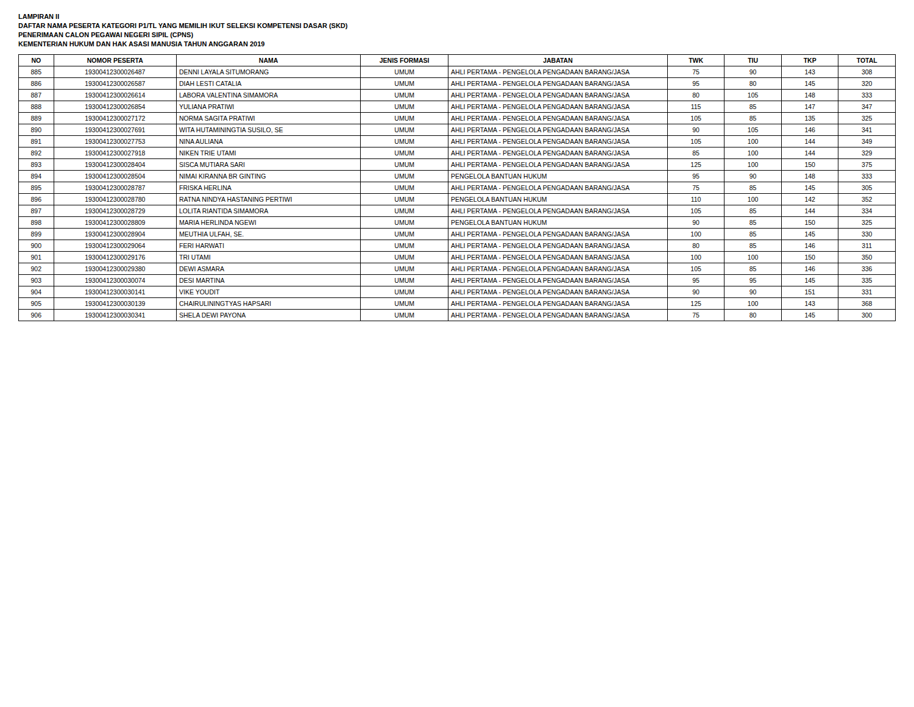LAMPIRAN II
DAFTAR NAMA PESERTA KATEGORI P1/TL YANG MEMILIH IKUT SELEKSI KOMPETENSI DASAR (SKD)
PENERIMAAN CALON PEGAWAI NEGERI SIPIL (CPNS)
KEMENTERIAN HUKUM DAN HAK ASASI MANUSIA TAHUN ANGGARAN 2019
| NO | NOMOR PESERTA | NAMA | JENIS FORMASI | JABATAN | TWK | TIU | TKP | TOTAL |
| --- | --- | --- | --- | --- | --- | --- | --- | --- |
| 885 | 19300412300026487 | DENNI LAYALA SITUMORANG | UMUM | AHLI PERTAMA - PENGELOLA PENGADAAN BARANG/JASA | 75 | 90 | 143 | 308 |
| 886 | 19300412300026587 | DIAH LESTI CATALIA | UMUM | AHLI PERTAMA - PENGELOLA PENGADAAN BARANG/JASA | 95 | 80 | 145 | 320 |
| 887 | 19300412300026614 | LABORA VALENTINA SIMAMORA | UMUM | AHLI PERTAMA - PENGELOLA PENGADAAN BARANG/JASA | 80 | 105 | 148 | 333 |
| 888 | 19300412300026854 | YULIANA PRATIWI | UMUM | AHLI PERTAMA - PENGELOLA PENGADAAN BARANG/JASA | 115 | 85 | 147 | 347 |
| 889 | 19300412300027172 | NORMA SAGITA PRATIWI | UMUM | AHLI PERTAMA - PENGELOLA PENGADAAN BARANG/JASA | 105 | 85 | 135 | 325 |
| 890 | 19300412300027691 | WITA HUTAMININGTIA SUSILO, SE | UMUM | AHLI PERTAMA - PENGELOLA PENGADAAN BARANG/JASA | 90 | 105 | 146 | 341 |
| 891 | 19300412300027753 | NINA AULIANA | UMUM | AHLI PERTAMA - PENGELOLA PENGADAAN BARANG/JASA | 105 | 100 | 144 | 349 |
| 892 | 19300412300027918 | NIKEN TRIE UTAMI | UMUM | AHLI PERTAMA - PENGELOLA PENGADAAN BARANG/JASA | 85 | 100 | 144 | 329 |
| 893 | 19300412300028404 | SISCA MUTIARA SARI | UMUM | AHLI PERTAMA - PENGELOLA PENGADAAN BARANG/JASA | 125 | 100 | 150 | 375 |
| 894 | 19300412300028504 | NIMAI KIRANNA BR GINTING | UMUM | PENGELOLA BANTUAN HUKUM | 95 | 90 | 148 | 333 |
| 895 | 19300412300028787 | FRISKA HERLINA | UMUM | AHLI PERTAMA - PENGELOLA PENGADAAN BARANG/JASA | 75 | 85 | 145 | 305 |
| 896 | 19300412300028780 | RATNA NINDYA HASTANING PERTIWI | UMUM | PENGELOLA BANTUAN HUKUM | 110 | 100 | 142 | 352 |
| 897 | 19300412300028729 | LOLITA RIANTIDA SIMAMORA | UMUM | AHLI PERTAMA - PENGELOLA PENGADAAN BARANG/JASA | 105 | 85 | 144 | 334 |
| 898 | 19300412300028809 | MARIA HERLINDA NGEWI | UMUM | PENGELOLA BANTUAN HUKUM | 90 | 85 | 150 | 325 |
| 899 | 19300412300028904 | MEUTHIA ULFAH, SE. | UMUM | AHLI PERTAMA - PENGELOLA PENGADAAN BARANG/JASA | 100 | 85 | 145 | 330 |
| 900 | 19300412300029064 | FERI HARWATI | UMUM | AHLI PERTAMA - PENGELOLA PENGADAAN BARANG/JASA | 80 | 85 | 146 | 311 |
| 901 | 19300412300029176 | TRI UTAMI | UMUM | AHLI PERTAMA - PENGELOLA PENGADAAN BARANG/JASA | 100 | 100 | 150 | 350 |
| 902 | 19300412300029380 | DEWI ASMARA | UMUM | AHLI PERTAMA - PENGELOLA PENGADAAN BARANG/JASA | 105 | 85 | 146 | 336 |
| 903 | 19300412300030074 | DESI MARTINA | UMUM | AHLI PERTAMA - PENGELOLA PENGADAAN BARANG/JASA | 95 | 95 | 145 | 335 |
| 904 | 19300412300030141 | VIKE YOUDIT | UMUM | AHLI PERTAMA - PENGELOLA PENGADAAN BARANG/JASA | 90 | 90 | 151 | 331 |
| 905 | 19300412300030139 | CHAIRULININGTYAS HAPSARI | UMUM | AHLI PERTAMA - PENGELOLA PENGADAAN BARANG/JASA | 125 | 100 | 143 | 368 |
| 906 | 19300412300030341 | SHELA DEWI PAYONA | UMUM | AHLI PERTAMA - PENGELOLA PENGADAAN BARANG/JASA | 75 | 80 | 145 | 300 |